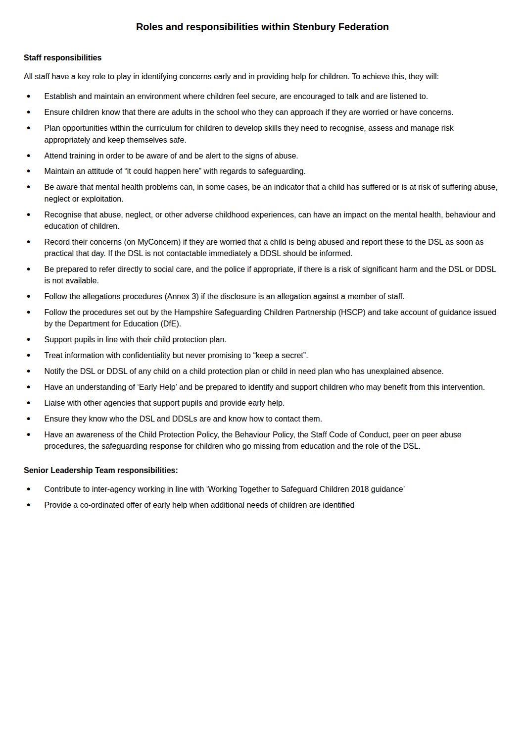Roles and responsibilities within Stenbury Federation
Staff responsibilities
All staff have a key role to play in identifying concerns early and in providing help for children. To achieve this, they will:
Establish and maintain an environment where children feel secure, are encouraged to talk and are listened to.
Ensure children know that there are adults in the school who they can approach if they are worried or have concerns.
Plan opportunities within the curriculum for children to develop skills they need to recognise, assess and manage risk appropriately and keep themselves safe.
Attend training in order to be aware of and be alert to the signs of abuse.
Maintain an attitude of “it could happen here” with regards to safeguarding.
Be aware that mental health problems can, in some cases, be an indicator that a child has suffered or is at risk of suffering abuse, neglect or exploitation.
Recognise that abuse, neglect, or other adverse childhood experiences, can have an impact on the mental health, behaviour and education of children.
Record their concerns (on MyConcern) if they are worried that a child is being abused and report these to the DSL as soon as practical that day. If the DSL is not contactable immediately a DDSL should be informed.
Be prepared to refer directly to social care, and the police if appropriate, if there is a risk of significant harm and the DSL or DDSL is not available.
Follow the allegations procedures (Annex 3) if the disclosure is an allegation against a member of staff.
Follow the procedures set out by the Hampshire Safeguarding Children Partnership (HSCP) and take account of guidance issued by the Department for Education (DfE).
Support pupils in line with their child protection plan.
Treat information with confidentiality but never promising to “keep a secret”.
Notify the DSL or DDSL of any child on a child protection plan or child in need plan who has unexplained absence.
Have an understanding of ‘Early Help’ and be prepared to identify and support children who may benefit from this intervention.
Liaise with other agencies that support pupils and provide early help.
Ensure they know who the DSL and DDSLs are and know how to contact them.
Have an awareness of the Child Protection Policy, the Behaviour Policy, the Staff Code of Conduct, peer on peer abuse procedures, the safeguarding response for children who go missing from education and the role of the DSL.
Senior Leadership Team responsibilities:
Contribute to inter-agency working in line with ‘Working Together to Safeguard Children 2018 guidance’
Provide a co-ordinated offer of early help when additional needs of children are identified